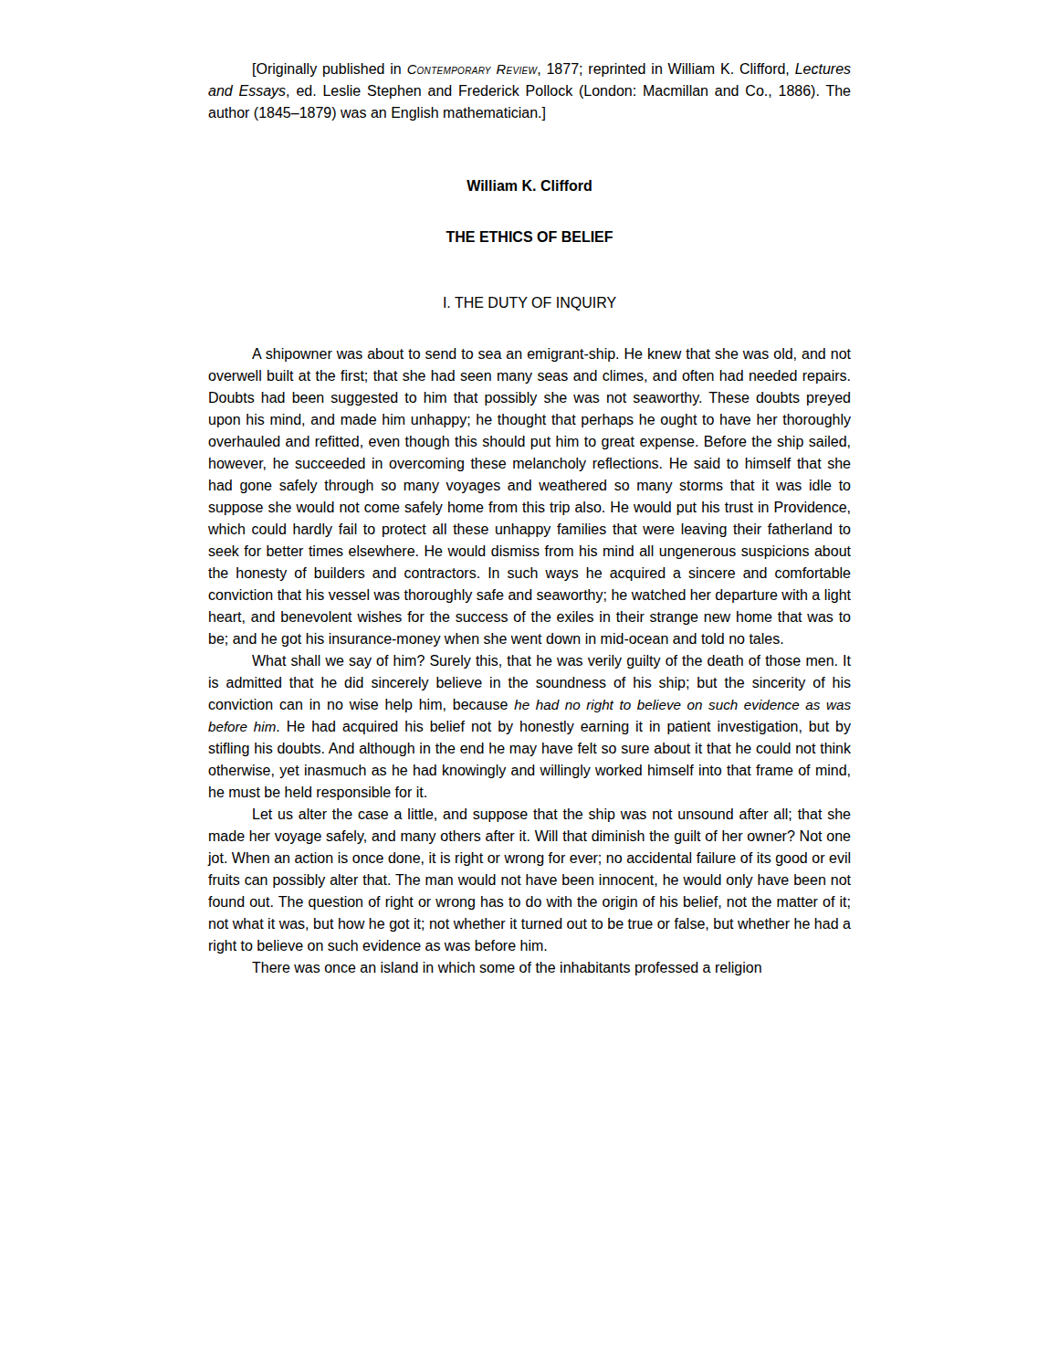[Originally published in Contemporary Review, 1877; reprinted in William K. Clifford, Lectures and Essays, ed. Leslie Stephen and Frederick Pollock (London: Macmillan and Co., 1886). The author (1845–1879) was an English mathematician.]
William K. Clifford
THE ETHICS OF BELIEF
I. THE DUTY OF INQUIRY
A shipowner was about to send to sea an emigrant-ship. He knew that she was old, and not overwell built at the first; that she had seen many seas and climes, and often had needed repairs. Doubts had been suggested to him that possibly she was not seaworthy. These doubts preyed upon his mind, and made him unhappy; he thought that perhaps he ought to have her thoroughly overhauled and refitted, even though this should put him to great expense. Before the ship sailed, however, he succeeded in overcoming these melancholy reflections. He said to himself that she had gone safely through so many voyages and weathered so many storms that it was idle to suppose she would not come safely home from this trip also. He would put his trust in Providence, which could hardly fail to protect all these unhappy families that were leaving their fatherland to seek for better times elsewhere. He would dismiss from his mind all ungenerous suspicions about the honesty of builders and contractors. In such ways he acquired a sincere and comfortable conviction that his vessel was thoroughly safe and seaworthy; he watched her departure with a light heart, and benevolent wishes for the success of the exiles in their strange new home that was to be; and he got his insurance-money when she went down in mid-ocean and told no tales.
What shall we say of him? Surely this, that he was verily guilty of the death of those men. It is admitted that he did sincerely believe in the soundness of his ship; but the sincerity of his conviction can in no wise help him, because he had no right to believe on such evidence as was before him. He had acquired his belief not by honestly earning it in patient investigation, but by stifling his doubts. And although in the end he may have felt so sure about it that he could not think otherwise, yet inasmuch as he had knowingly and willingly worked himself into that frame of mind, he must be held responsible for it.
Let us alter the case a little, and suppose that the ship was not unsound after all; that she made her voyage safely, and many others after it. Will that diminish the guilt of her owner? Not one jot. When an action is once done, it is right or wrong for ever; no accidental failure of its good or evil fruits can possibly alter that. The man would not have been innocent, he would only have been not found out. The question of right or wrong has to do with the origin of his belief, not the matter of it; not what it was, but how he got it; not whether it turned out to be true or false, but whether he had a right to believe on such evidence as was before him.
There was once an island in which some of the inhabitants professed a religion